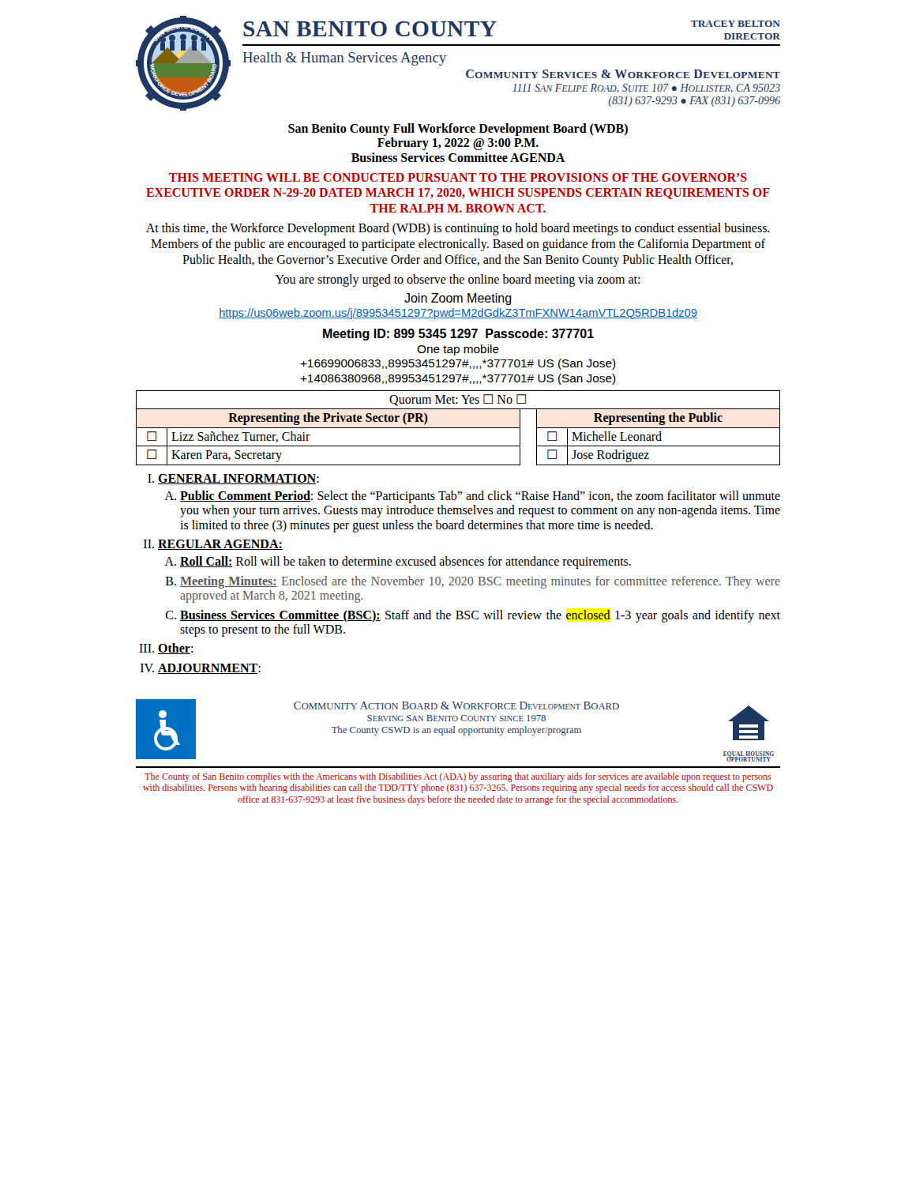SAN BENITO COUNTY WORKFORCE DEVELOPMENT BOARD
TRACEY BELTON
DIRECTOR
SAN BENITO COUNTY
Health & Human Services Agency
COMMUNITY SERVICES & WORKFORCE DEVELOPMENT
1111 SAN FELIPE ROAD, SUITE 107 ● HOLLISTER, CA 95023
(831) 637-9293 ● FAX (831) 637-0996
San Benito County Full Workforce Development Board (WDB)
February 1, 2022 @ 3:00 P.M.
Business Services Committee AGENDA
THIS MEETING WILL BE CONDUCTED PURSUANT TO THE PROVISIONS OF THE GOVERNOR’S EXECUTIVE ORDER N-29-20 DATED MARCH 17, 2020, WHICH SUSPENDS CERTAIN REQUIREMENTS OF THE RALPH M. BROWN ACT.
At this time, the Workforce Development Board (WDB) is continuing to hold board meetings to conduct essential business. Members of the public are encouraged to participate electronically. Based on guidance from the California Department of Public Health, the Governor’s Executive Order and Office, and the San Benito County Public Health Officer,
You are strongly urged to observe the online board meeting via zoom at:
Join Zoom Meeting
https://us06web.zoom.us/j/89953451297?pwd=M2dGdkZ3TmFXNW14amVTL2Q5RDB1dz09
Meeting ID: 899 5345 1297 Passcode: 377701
One tap mobile
+16699006833,,89953451297#,,,,*377701# US (San Jose)
+14086380968,,89953451297#,,,,*377701# US (San Jose)
| Quorum Met: Yes ☐ No ☐ |
| Representing the Private Sector (PR) | | Representing the Public |
| ☐ | Lizz Sañchez Turner, Chair | | ☐ | Michelle Leonard |
| ☐ | Karen Para, Secretary | | ☐ | Jose Rodriguez |
GENERAL INFORMATION:
Public Comment Period: Select the “Participants Tab” and click “Raise Hand” icon, the zoom facilitator will unmute you when your turn arrives. Guests may introduce themselves and request to comment on any non-agenda items. Time is limited to three (3) minutes per guest unless the board determines that more time is needed.
REGULAR AGENDA:
Roll Call: Roll will be taken to determine excused absences for attendance requirements.
Meeting Minutes: Enclosed are the November 10, 2020 BSC meeting minutes for committee reference. They were approved at March 8, 2021 meeting.
Business Services Committee (BSC): Staff and the BSC will review the enclosed 1-3 year goals and identify next steps to present to the full WDB.
Other:
ADJOURNMENT:
COMMUNITY ACTION BOARD & WORKFORCE Development BOARD
SERVING SAN BENITO COUNTY SINCE 1978
The County CSWD is an equal opportunity employer/program
EQUAL HOUSING
OPPORTUNITY
The County of San Benito complies with the Americans with Disabilities Act (ADA) by assuring that auxiliary aids for services are available upon request to persons with disabilities. Persons with hearing disabilities can call the TDD/TTY phone (831) 637-3265. Persons requiring any special needs for access should call the CSWD office at 831-637-9293 at least five business days before the needed date to arrange for the special accommodations.